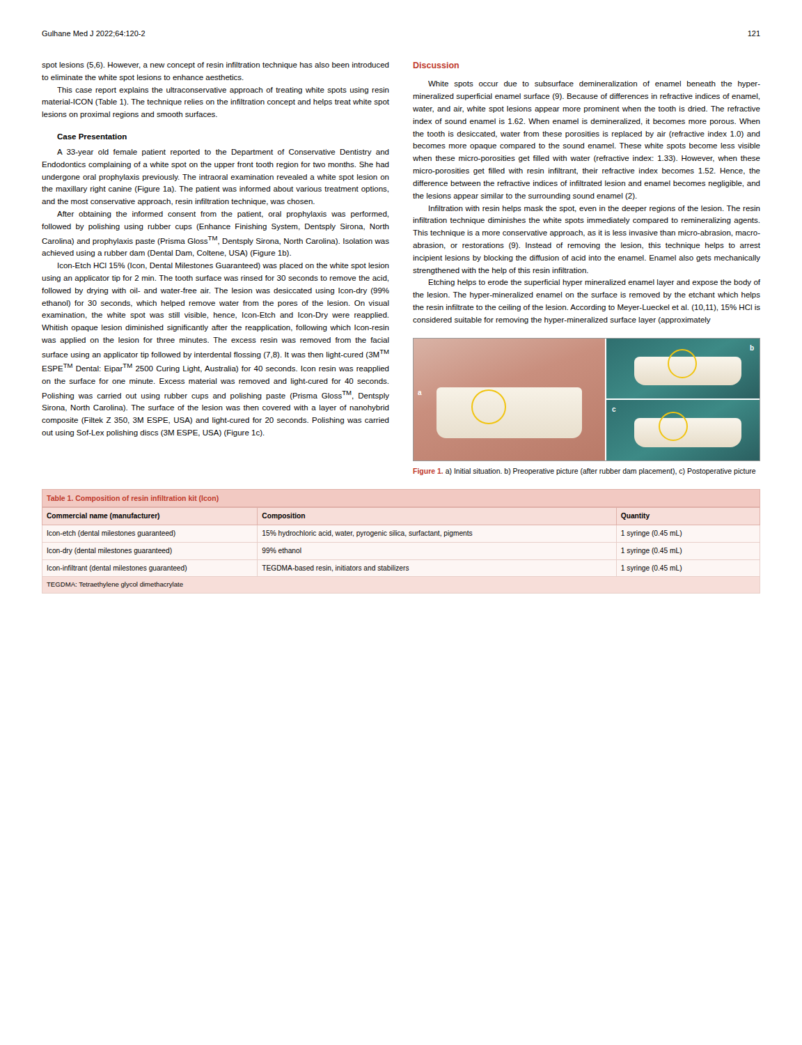Gulhane Med J 2022;64:120-2
121
spot lesions (5,6). However, a new concept of resin infiltration technique has also been introduced to eliminate the white spot lesions to enhance aesthetics.
This case report explains the ultraconservative approach of treating white spots using resin material-ICON (Table 1). The technique relies on the infiltration concept and helps treat white spot lesions on proximal regions and smooth surfaces.
Case Presentation
A 33-year old female patient reported to the Department of Conservative Dentistry and Endodontics complaining of a white spot on the upper front tooth region for two months. She had undergone oral prophylaxis previously. The intraoral examination revealed a white spot lesion on the maxillary right canine (Figure 1a). The patient was informed about various treatment options, and the most conservative approach, resin infiltration technique, was chosen.
After obtaining the informed consent from the patient, oral prophylaxis was performed, followed by polishing using rubber cups (Enhance Finishing System, Dentsply Sirona, North Carolina) and prophylaxis paste (Prisma GlossTM, Dentsply Sirona, North Carolina). Isolation was achieved using a rubber dam (Dental Dam, Coltene, USA) (Figure 1b).
Icon-Etch HCl 15% (Icon, Dental Milestones Guaranteed) was placed on the white spot lesion using an applicator tip for 2 min. The tooth surface was rinsed for 30 seconds to remove the acid, followed by drying with oil- and water-free air. The lesion was desiccated using Icon-dry (99% ethanol) for 30 seconds, which helped remove water from the pores of the lesion. On visual examination, the white spot was still visible, hence, Icon-Etch and Icon-Dry were reapplied. Whitish opaque lesion diminished significantly after the reapplication, following which Icon-resin was applied on the lesion for three minutes. The excess resin was removed from the facial surface using an applicator tip followed by interdental flossing (7,8). It was then light-cured (3MTM ESPETM Dental: EiparTM 2500 Curing Light, Australia) for 40 seconds. Icon resin was reapplied on the surface for one minute. Excess material was removed and light-cured for 40 seconds. Polishing was carried out using rubber cups and polishing paste (Prisma GlossTM, Dentsply Sirona, North Carolina). The surface of the lesion was then covered with a layer of nanohybrid composite (Filtek Z 350, 3M ESPE, USA) and light-cured for 20 seconds. Polishing was carried out using Sof-Lex polishing discs (3M ESPE, USA) (Figure 1c).
Discussion
White spots occur due to subsurface demineralization of enamel beneath the hyper-mineralized superficial enamel surface (9). Because of differences in refractive indices of enamel, water, and air, white spot lesions appear more prominent when the tooth is dried. The refractive index of sound enamel is 1.62. When enamel is demineralized, it becomes more porous. When the tooth is desiccated, water from these porosities is replaced by air (refractive index 1.0) and becomes more opaque compared to the sound enamel. These white spots become less visible when these micro-porosities get filled with water (refractive index: 1.33). However, when these micro-porosities get filled with resin infiltrant, their refractive index becomes 1.52. Hence, the difference between the refractive indices of infiltrated lesion and enamel becomes negligible, and the lesions appear similar to the surrounding sound enamel (2).
Infiltration with resin helps mask the spot, even in the deeper regions of the lesion. The resin infiltration technique diminishes the white spots immediately compared to remineralizing agents. This technique is a more conservative approach, as it is less invasive than micro-abrasion, macro-abrasion, or restorations (9). Instead of removing the lesion, this technique helps to arrest incipient lesions by blocking the diffusion of acid into the enamel. Enamel also gets mechanically strengthened with the help of this resin infiltration.
Etching helps to erode the superficial hyper mineralized enamel layer and expose the body of the lesion. The hyper-mineralized enamel on the surface is removed by the etchant which helps the resin infiltrate to the ceiling of the lesion. According to Meyer-Lueckel et al. (10,11), 15% HCl is considered suitable for removing the hyper-mineralized surface layer (approximately
a
b
c
Figure 1. a) Initial situation. b) Preoperative picture (after rubber dam placement), c) Postoperative picture
Table 1. Composition of resin infiltration kit (Icon)
| Commercial name (manufacturer) | Composition | Quantity |
| --- | --- | --- |
| Icon-etch (dental milestones guaranteed) | 15% hydrochloric acid, water, pyrogenic silica, surfactant, pigments | 1 syringe (0.45 mL) |
| Icon-dry (dental milestones guaranteed) | 99% ethanol | 1 syringe (0.45 mL) |
| Icon-infiltrant (dental milestones guaranteed) | TEGDMA-based resin, initiators and stabilizers | 1 syringe (0.45 mL) |
| TEGDMA: Tetraethylene glycol dimethacrylate |